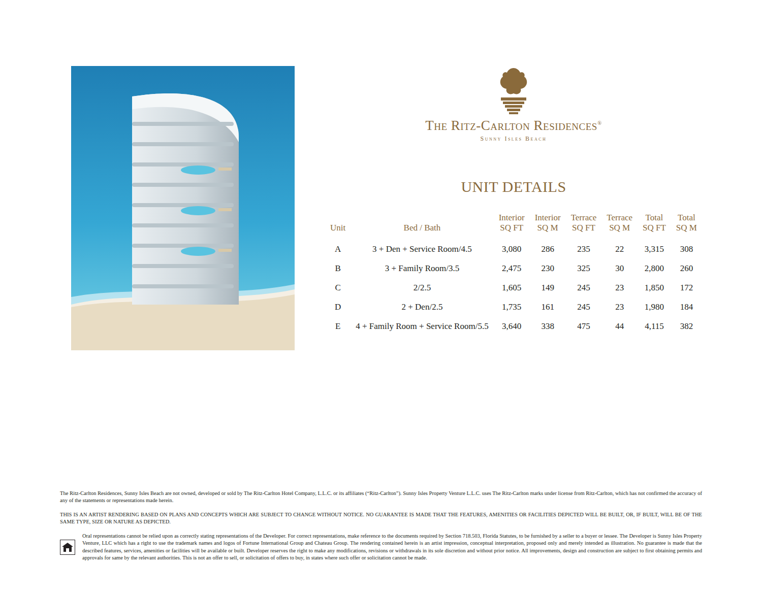The Ritz-Carlton Residences®
Sunny Isles Beach
UNIT DETAILS
| Unit | Bed / Bath | Interior SQ FT | Interior SQ M | Terrace SQ FT | Terrace SQ M | Total SQ FT | Total SQ M |
| --- | --- | --- | --- | --- | --- | --- | --- |
| A | 3 + Den + Service Room/4.5 | 3,080 | 286 | 235 | 22 | 3,315 | 308 |
| B | 3 + Family Room/3.5 | 2,475 | 230 | 325 | 30 | 2,800 | 260 |
| C | 2/2.5 | 1,605 | 149 | 245 | 23 | 1,850 | 172 |
| D | 2 + Den/2.5 | 1,735 | 161 | 245 | 23 | 1,980 | 184 |
| E | 4 + Family Room + Service Room/5.5 | 3,640 | 338 | 475 | 44 | 4,115 | 382 |
The Ritz-Carlton Residences, Sunny Isles Beach are not owned, developed or sold by The Ritz-Carlton Hotel Company, L.L.C. or its affiliates (“Ritz-Carlton”). Sunny Isles Property Venture L.L.C. uses The Ritz-Carlton marks under license from Ritz-Carlton, which has not confirmed the accuracy of any of the statements or representations made herein.
This is an artist rendering based on plans and concepts which are subject to change without notice. No guarantee is made that the features, amenities or facilities depicted will be built, or, if built, will be of the same type, size or nature as depicted.
Oral representations cannot be relied upon as correctly stating representations of the Developer. For correct representations, make reference to the documents required by Section 718.503, Florida Statutes, to be furnished by a seller to a buyer or lessee. The Developer is Sunny Isles Property Venture, LLC which has a right to use the trademark names and logos of Fortune International Group and Chateau Group. The rendering contained herein is an artist impression, conceptual interpretation, proposed only and merely intended as illustration. No guarantee is made that the described features, services, amenities or facilities will be available or built. Developer reserves the right to make any modifications, revisions or withdrawals in its sole discretion and without prior notice. All improvements, design and construction are subject to first obtaining permits and approvals for same by the relevant authorities. This is not an offer to sell, or solicitation of offers to buy, in states where such offer or solicitation cannot be made.